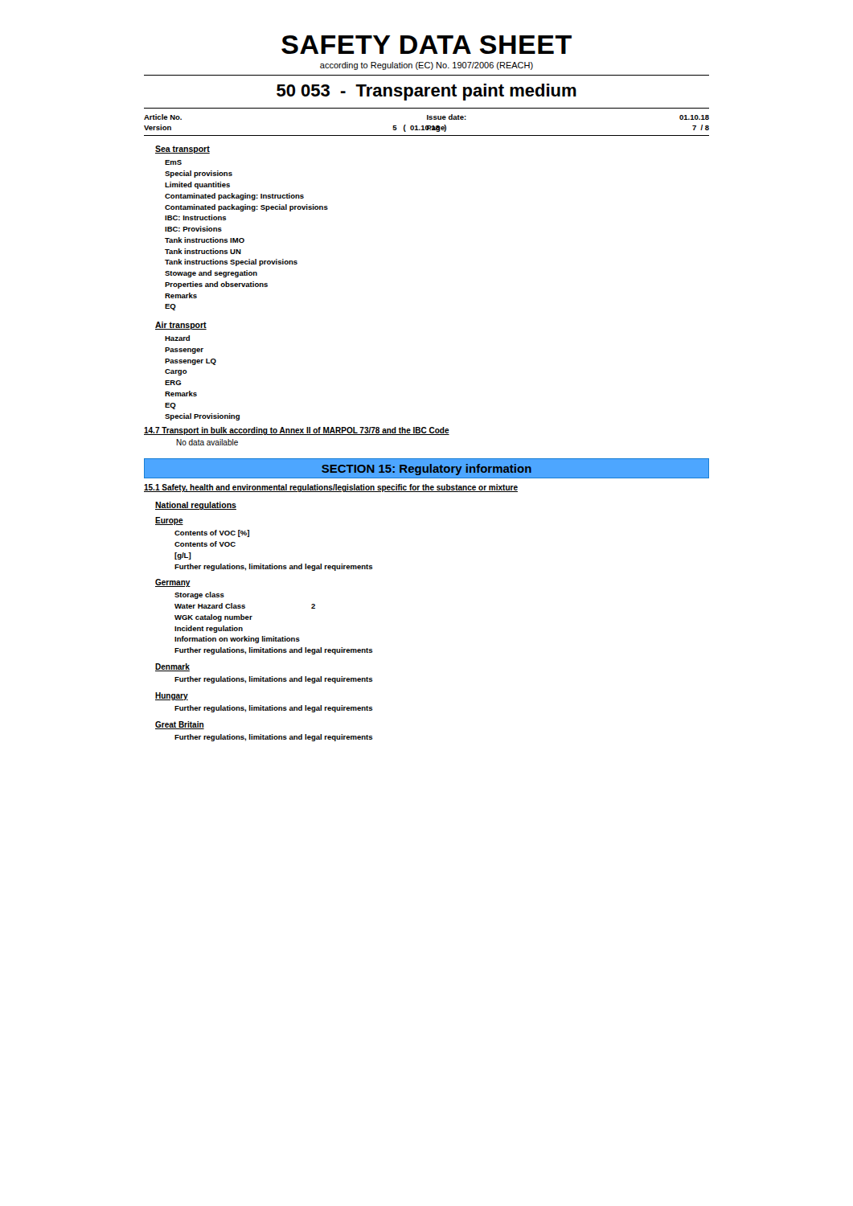SAFETY DATA SHEET
according to Regulation (EC) No. 1907/2006 (REACH)
50 053 - Transparent paint medium
| Article No. | | Issue date: | 01.10.18 |
| Version | 5 ( 01.10.18 ) | Page | 7 / 8 |
Sea transport
EmS
Special provisions
Limited quantities
Contaminated packaging: Instructions
Contaminated packaging: Special provisions
IBC: Instructions
IBC: Provisions
Tank instructions IMO
Tank instructions UN
Tank instructions Special provisions
Stowage and segregation
Properties and observations
Remarks
EQ
Air transport
Hazard
Passenger
Passenger LQ
Cargo
ERG
Remarks
EQ
Special Provisioning
14.7 Transport in bulk according to Annex II of MARPOL 73/78 and the IBC Code
No data available
SECTION 15: Regulatory information
15.1 Safety, health and environmental regulations/legislation specific for the substance or mixture
National regulations
Europe
Contents of VOC [%]
Contents of VOC
[g/L]
Further regulations, limitations and legal requirements
Germany
Storage class
Water Hazard Class 2
WGK catalog number
Incident regulation
Information on working limitations
Further regulations, limitations and legal requirements
Denmark
Further regulations, limitations and legal requirements
Hungary
Further regulations, limitations and legal requirements
Great Britain
Further regulations, limitations and legal requirements